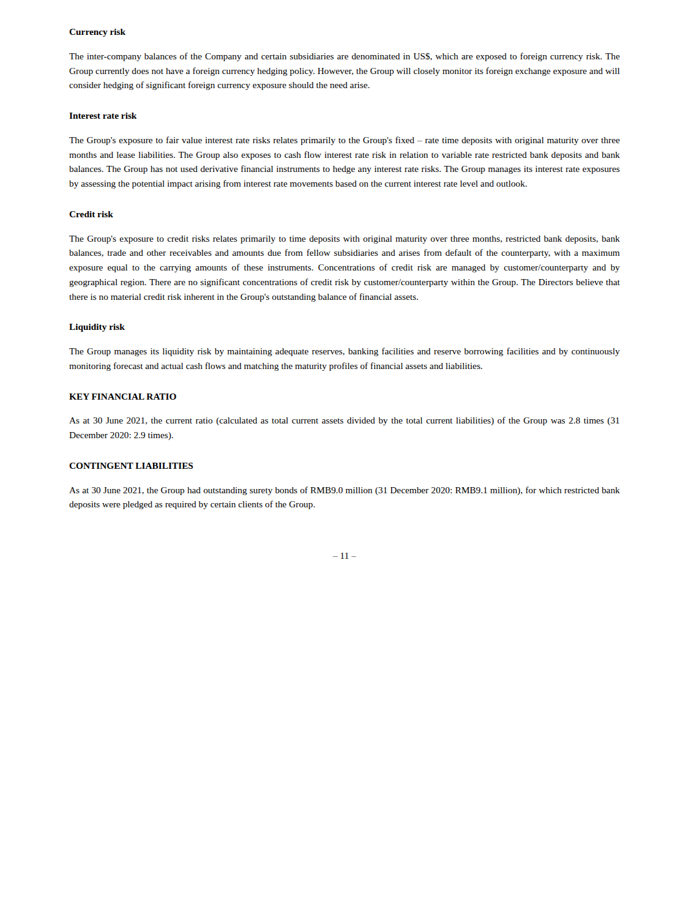Currency risk
The inter-company balances of the Company and certain subsidiaries are denominated in US$, which are exposed to foreign currency risk. The Group currently does not have a foreign currency hedging policy. However, the Group will closely monitor its foreign exchange exposure and will consider hedging of significant foreign currency exposure should the need arise.
Interest rate risk
The Group's exposure to fair value interest rate risks relates primarily to the Group's fixed – rate time deposits with original maturity over three months and lease liabilities. The Group also exposes to cash flow interest rate risk in relation to variable rate restricted bank deposits and bank balances. The Group has not used derivative financial instruments to hedge any interest rate risks. The Group manages its interest rate exposures by assessing the potential impact arising from interest rate movements based on the current interest rate level and outlook.
Credit risk
The Group's exposure to credit risks relates primarily to time deposits with original maturity over three months, restricted bank deposits, bank balances, trade and other receivables and amounts due from fellow subsidiaries and arises from default of the counterparty, with a maximum exposure equal to the carrying amounts of these instruments. Concentrations of credit risk are managed by customer/counterparty and by geographical region. There are no significant concentrations of credit risk by customer/counterparty within the Group. The Directors believe that there is no material credit risk inherent in the Group's outstanding balance of financial assets.
Liquidity risk
The Group manages its liquidity risk by maintaining adequate reserves, banking facilities and reserve borrowing facilities and by continuously monitoring forecast and actual cash flows and matching the maturity profiles of financial assets and liabilities.
Key Financial Ratio
As at 30 June 2021, the current ratio (calculated as total current assets divided by the total current liabilities) of the Group was 2.8 times (31 December 2020: 2.9 times).
Contingent Liabilities
As at 30 June 2021, the Group had outstanding surety bonds of RMB9.0 million (31 December 2020: RMB9.1 million), for which restricted bank deposits were pledged as required by certain clients of the Group.
– 11 –